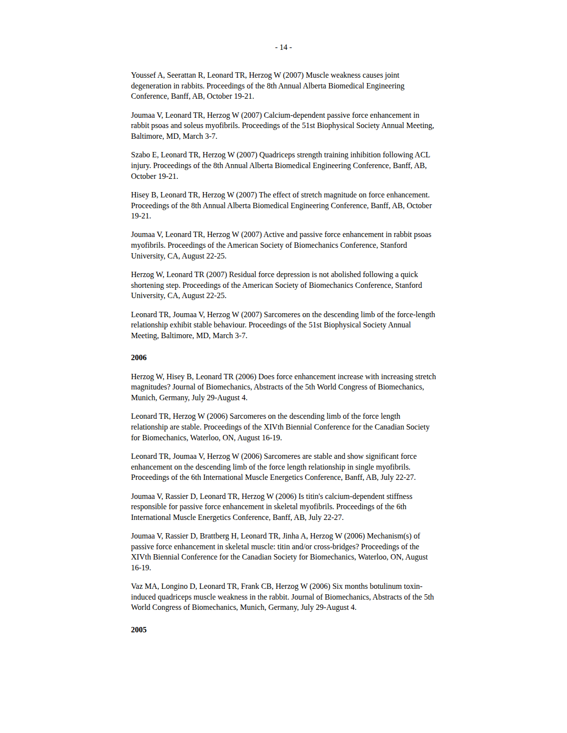- 14 -
Youssef A, Seerattan R, Leonard TR, Herzog W (2007) Muscle weakness causes joint degeneration in rabbits. Proceedings of the 8th Annual Alberta Biomedical Engineering Conference, Banff, AB, October 19-21.
Joumaa V, Leonard TR, Herzog W (2007) Calcium-dependent passive force enhancement in rabbit psoas and soleus myofibrils. Proceedings of the 51st Biophysical Society Annual Meeting, Baltimore, MD, March 3-7.
Szabo E, Leonard TR, Herzog W (2007) Quadriceps strength training inhibition following ACL injury. Proceedings of the 8th Annual Alberta Biomedical Engineering Conference, Banff, AB, October 19-21.
Hisey B, Leonard TR, Herzog W (2007) The effect of stretch magnitude on force enhancement. Proceedings of the 8th Annual Alberta Biomedical Engineering Conference, Banff, AB, October 19-21.
Joumaa V, Leonard TR, Herzog W (2007) Active and passive force enhancement in rabbit psoas myofibrils. Proceedings of the American Society of Biomechanics Conference, Stanford University, CA, August 22-25.
Herzog W, Leonard TR (2007) Residual force depression is not abolished following a quick shortening step. Proceedings of the American Society of Biomechanics Conference, Stanford University, CA, August 22-25.
Leonard TR, Joumaa V, Herzog W (2007) Sarcomeres on the descending limb of the force-length relationship exhibit stable behaviour. Proceedings of the 51st Biophysical Society Annual Meeting, Baltimore, MD, March 3-7.
2006
Herzog W, Hisey B, Leonard TR (2006) Does force enhancement increase with increasing stretch magnitudes? Journal of Biomechanics, Abstracts of the 5th World Congress of Biomechanics, Munich, Germany, July 29-August 4.
Leonard TR, Herzog W (2006) Sarcomeres on the descending limb of the force length relationship are stable. Proceedings of the XIVth Biennial Conference for the Canadian Society for Biomechanics, Waterloo, ON, August 16-19.
Leonard TR, Joumaa V, Herzog W (2006) Sarcomeres are stable and show significant force enhancement on the descending limb of the force length relationship in single myofibrils. Proceedings of the 6th International Muscle Energetics Conference, Banff, AB, July 22-27.
Joumaa V, Rassier D, Leonard TR, Herzog W (2006) Is titin's calcium-dependent stiffness responsible for passive force enhancement in skeletal myofibrils. Proceedings of the 6th International Muscle Energetics Conference, Banff, AB, July 22-27.
Joumaa V, Rassier D, Brattberg H, Leonard TR, Jinha A, Herzog W (2006) Mechanism(s) of passive force enhancement in skeletal muscle: titin and/or cross-bridges? Proceedings of the XIVth Biennial Conference for the Canadian Society for Biomechanics, Waterloo, ON, August 16-19.
Vaz MA, Longino D, Leonard TR, Frank CB, Herzog W (2006) Six months botulinum toxin-induced quadriceps muscle weakness in the rabbit. Journal of Biomechanics, Abstracts of the 5th World Congress of Biomechanics, Munich, Germany, July 29-August 4.
2005